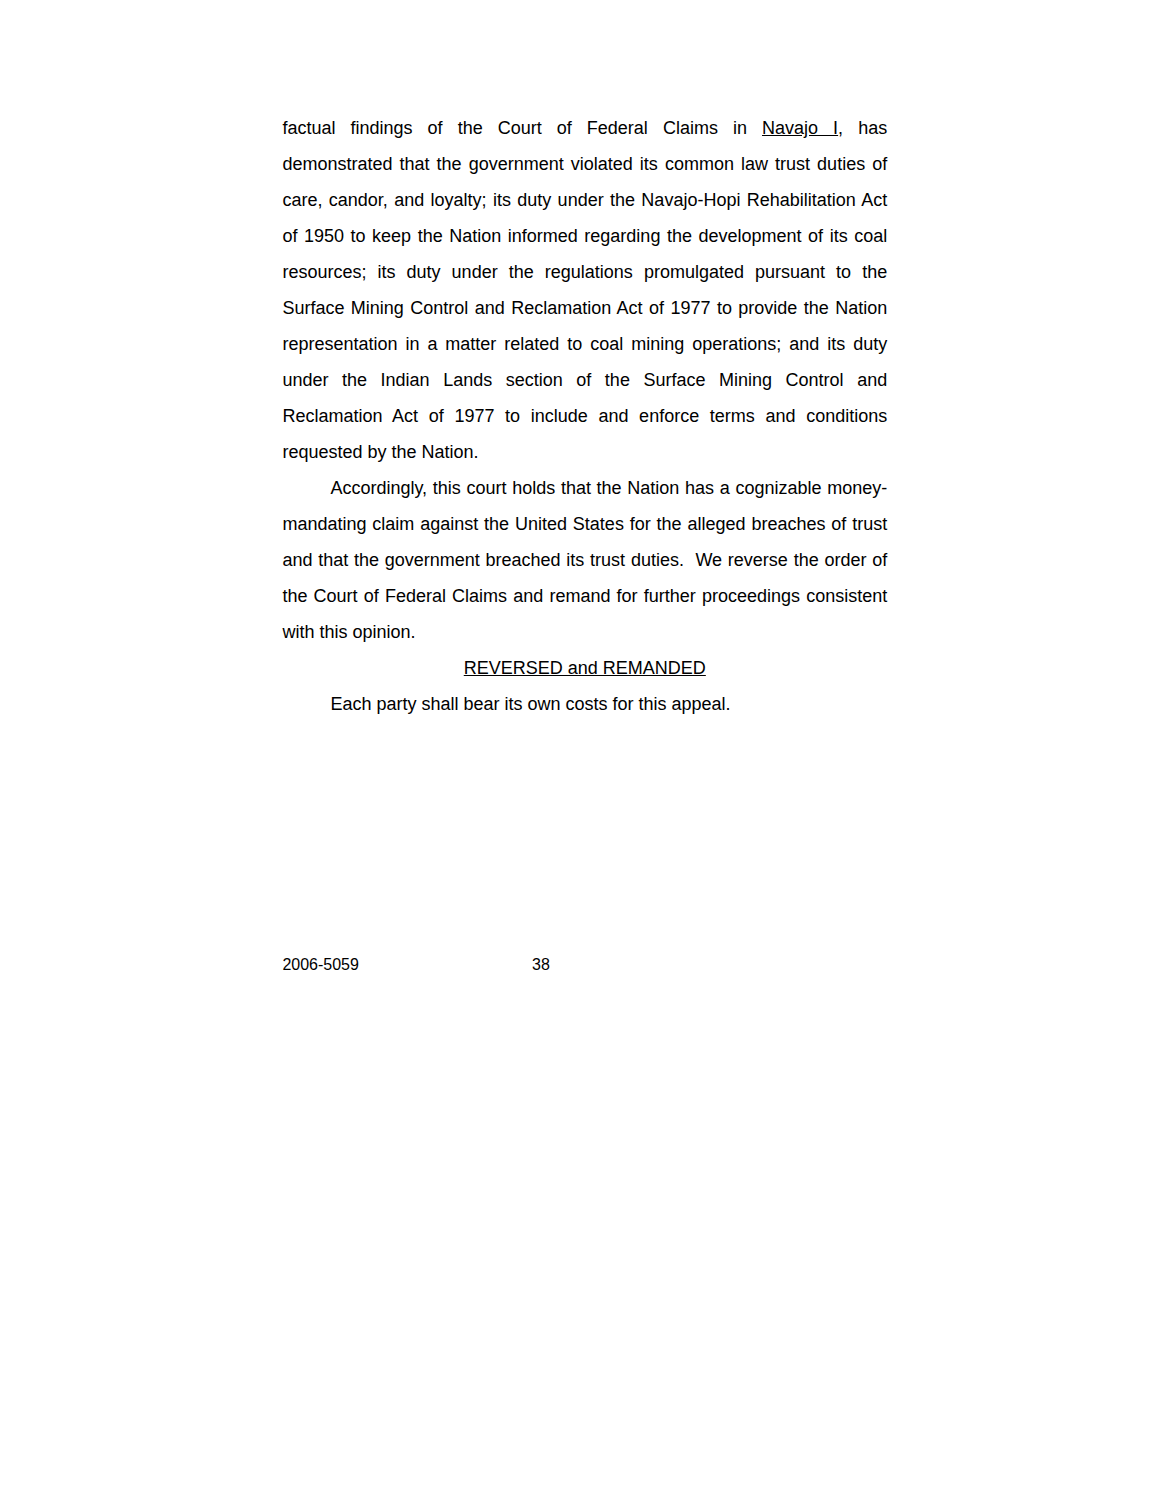factual findings of the Court of Federal Claims in Navajo I, has demonstrated that the government violated its common law trust duties of care, candor, and loyalty; its duty under the Navajo-Hopi Rehabilitation Act of 1950 to keep the Nation informed regarding the development of its coal resources; its duty under the regulations promulgated pursuant to the Surface Mining Control and Reclamation Act of 1977 to provide the Nation representation in a matter related to coal mining operations; and its duty under the Indian Lands section of the Surface Mining Control and Reclamation Act of 1977 to include and enforce terms and conditions requested by the Nation.
Accordingly, this court holds that the Nation has a cognizable money-mandating claim against the United States for the alleged breaches of trust and that the government breached its trust duties. We reverse the order of the Court of Federal Claims and remand for further proceedings consistent with this opinion.
REVERSED and REMANDED
Each party shall bear its own costs for this appeal.
2006-5059
38